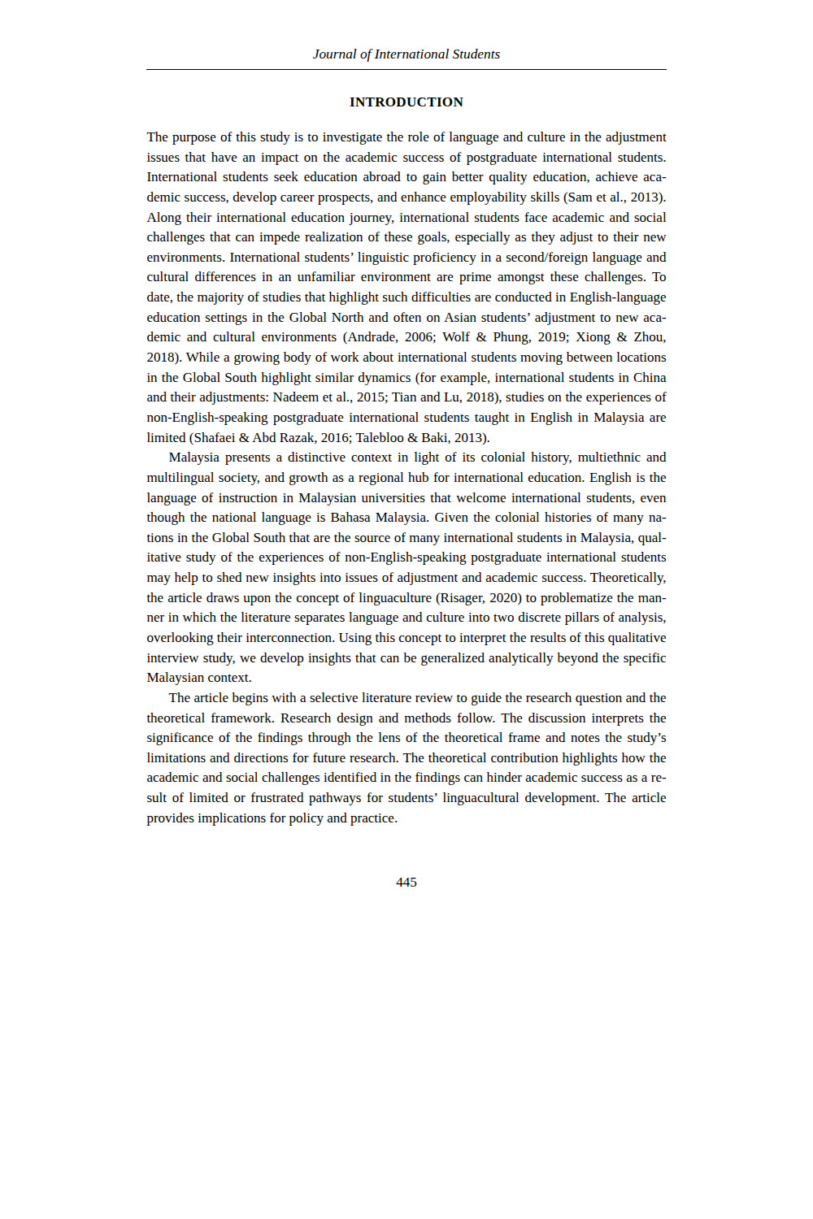Journal of International Students
INTRODUCTION
The purpose of this study is to investigate the role of language and culture in the adjustment issues that have an impact on the academic success of postgraduate international students. International students seek education abroad to gain better quality education, achieve academic success, develop career prospects, and enhance employability skills (Sam et al., 2013). Along their international education journey, international students face academic and social challenges that can impede realization of these goals, especially as they adjust to their new environments. International students’ linguistic proficiency in a second/foreign language and cultural differences in an unfamiliar environment are prime amongst these challenges. To date, the majority of studies that highlight such difficulties are conducted in English-language education settings in the Global North and often on Asian students’ adjustment to new academic and cultural environments (Andrade, 2006; Wolf & Phung, 2019; Xiong & Zhou, 2018). While a growing body of work about international students moving between locations in the Global South highlight similar dynamics (for example, international students in China and their adjustments: Nadeem et al., 2015; Tian and Lu, 2018), studies on the experiences of non-English-speaking postgraduate international students taught in English in Malaysia are limited (Shafaei & Abd Razak, 2016; Talebloo & Baki, 2013).
Malaysia presents a distinctive context in light of its colonial history, multiethnic and multilingual society, and growth as a regional hub for international education. English is the language of instruction in Malaysian universities that welcome international students, even though the national language is Bahasa Malaysia. Given the colonial histories of many nations in the Global South that are the source of many international students in Malaysia, qualitative study of the experiences of non-English-speaking postgraduate international students may help to shed new insights into issues of adjustment and academic success. Theoretically, the article draws upon the concept of linguaculture (Risager, 2020) to problematize the manner in which the literature separates language and culture into two discrete pillars of analysis, overlooking their interconnection. Using this concept to interpret the results of this qualitative interview study, we develop insights that can be generalized analytically beyond the specific Malaysian context.
The article begins with a selective literature review to guide the research question and the theoretical framework. Research design and methods follow. The discussion interprets the significance of the findings through the lens of the theoretical frame and notes the study’s limitations and directions for future research. The theoretical contribution highlights how the academic and social challenges identified in the findings can hinder academic success as a result of limited or frustrated pathways for students’ linguacultural development. The article provides implications for policy and practice.
445